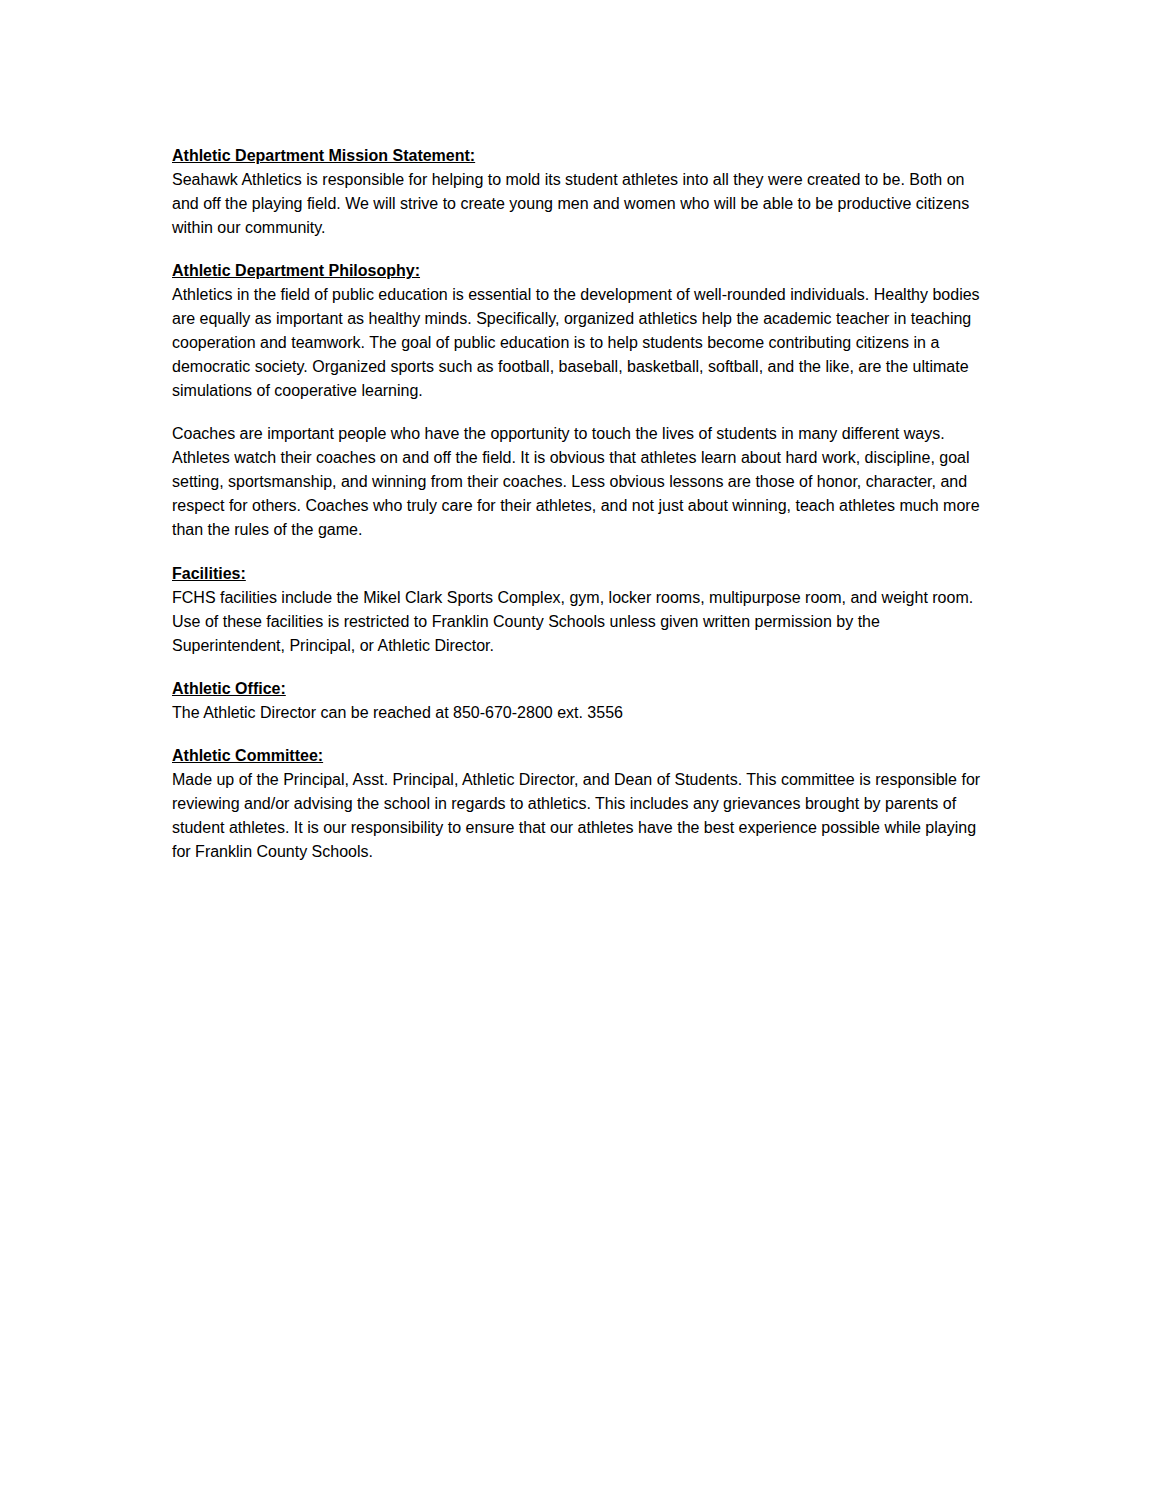Athletic Department Mission Statement:
Seahawk Athletics is responsible for helping to mold its student athletes into all they were created to be. Both on and off the playing field. We will strive to create young men and women who will be able to be productive citizens within our community.
Athletic Department Philosophy:
Athletics in the field of public education is essential to the development of well-rounded individuals. Healthy bodies are equally as important as healthy minds. Specifically, organized athletics help the academic teacher in teaching cooperation and teamwork. The goal of public education is to help students become contributing citizens in a democratic society. Organized sports such as football, baseball, basketball, softball, and the like, are the ultimate simulations of cooperative learning.
Coaches are important people who have the opportunity to touch the lives of students in many different ways. Athletes watch their coaches on and off the field. It is obvious that athletes learn about hard work, discipline, goal setting, sportsmanship, and winning from their coaches. Less obvious lessons are those of honor, character, and respect for others. Coaches who truly care for their athletes, and not just about winning, teach athletes much more than the rules of the game.
Facilities:
FCHS facilities include the Mikel Clark Sports Complex, gym, locker rooms, multipurpose room, and weight room. Use of these facilities is restricted to Franklin County Schools unless given written permission by the Superintendent, Principal, or Athletic Director.
Athletic Office:
The Athletic Director can be reached at 850-670-2800 ext. 3556
Athletic Committee:
Made up of the Principal, Asst. Principal, Athletic Director, and Dean of Students. This committee is responsible for reviewing and/or advising the school in regards to athletics. This includes any grievances brought by parents of student athletes. It is our responsibility to ensure that our athletes have the best experience possible while playing for Franklin County Schools.